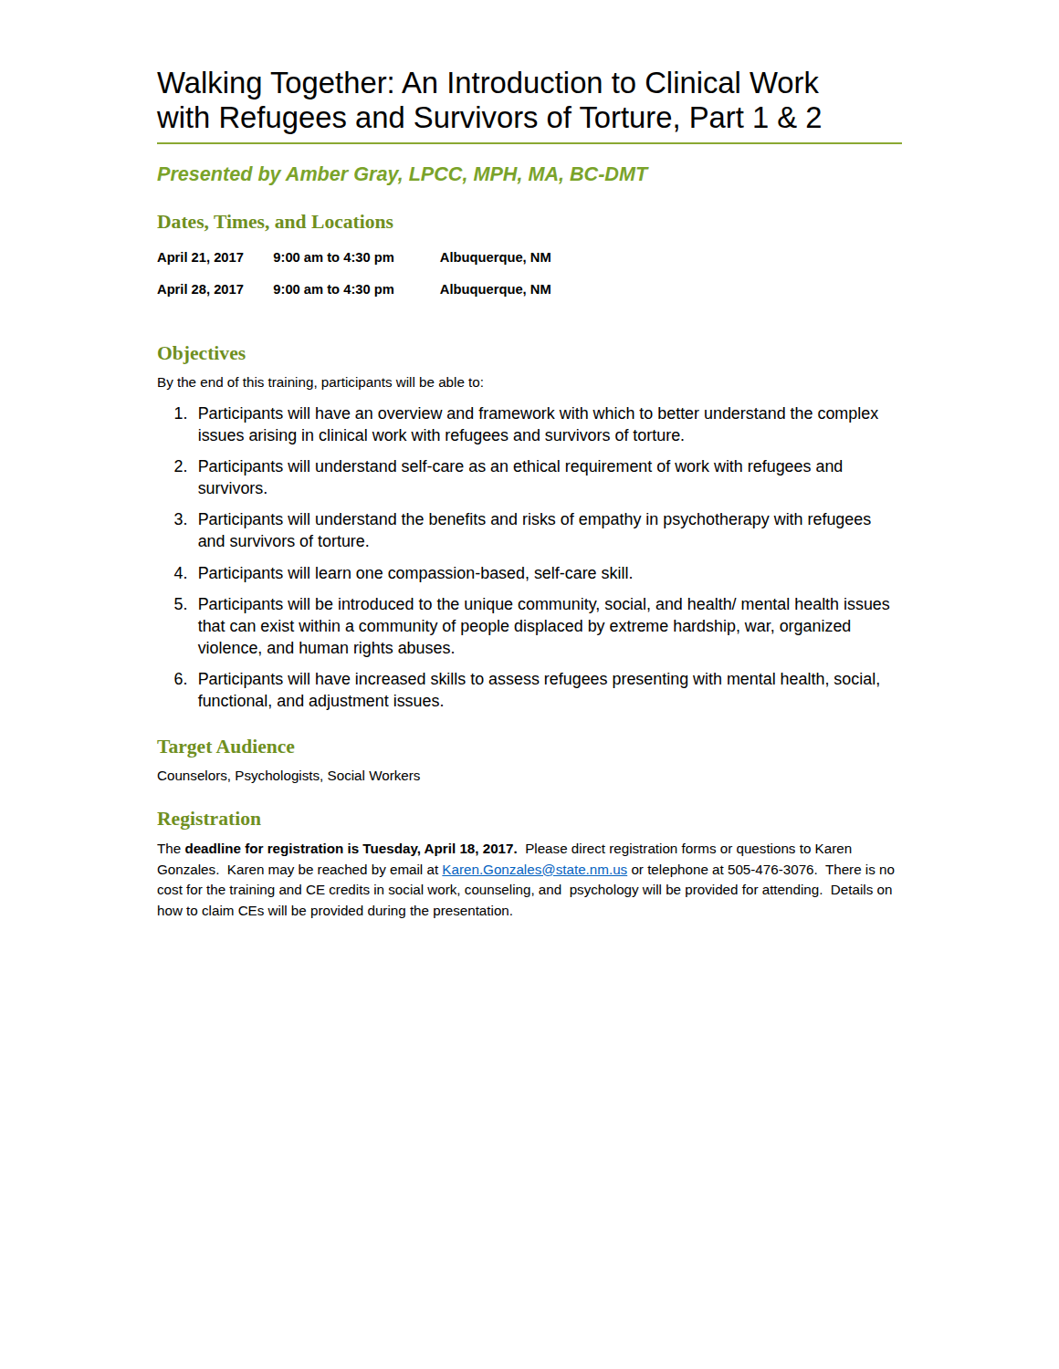Walking Together: An Introduction to Clinical Work
with Refugees and Survivors of Torture, Part 1 & 2
Presented by Amber Gray, LPCC, MPH, MA, BC-DMT
Dates, Times, and Locations
| April 21, 2017 | 9:00 am to 4:30 pm | Albuquerque, NM |
| April 28, 2017 | 9:00 am to 4:30 pm | Albuquerque, NM |
Objectives
By the end of this training, participants will be able to:
Participants will have an overview and framework with which to better understand the complex issues arising in clinical work with refugees and survivors of torture.
Participants will understand self-care as an ethical requirement of work with refugees and survivors.
Participants will understand the benefits and risks of empathy in psychotherapy with refugees and survivors of torture.
Participants will learn one compassion-based, self-care skill.
Participants will be introduced to the unique community, social, and health/ mental health issues that can exist within a community of people displaced by extreme hardship, war, organized violence, and human rights abuses.
Participants will have increased skills to assess refugees presenting with mental health, social, functional, and adjustment issues.
Target Audience
Counselors, Psychologists, Social Workers
Registration
The deadline for registration is Tuesday, April 18, 2017. Please direct registration forms or questions to Karen Gonzales. Karen may be reached by email at Karen.Gonzales@state.nm.us or telephone at 505-476-3076. There is no cost for the training and CE credits in social work, counseling, and psychology will be provided for attending. Details on how to claim CEs will be provided during the presentation.